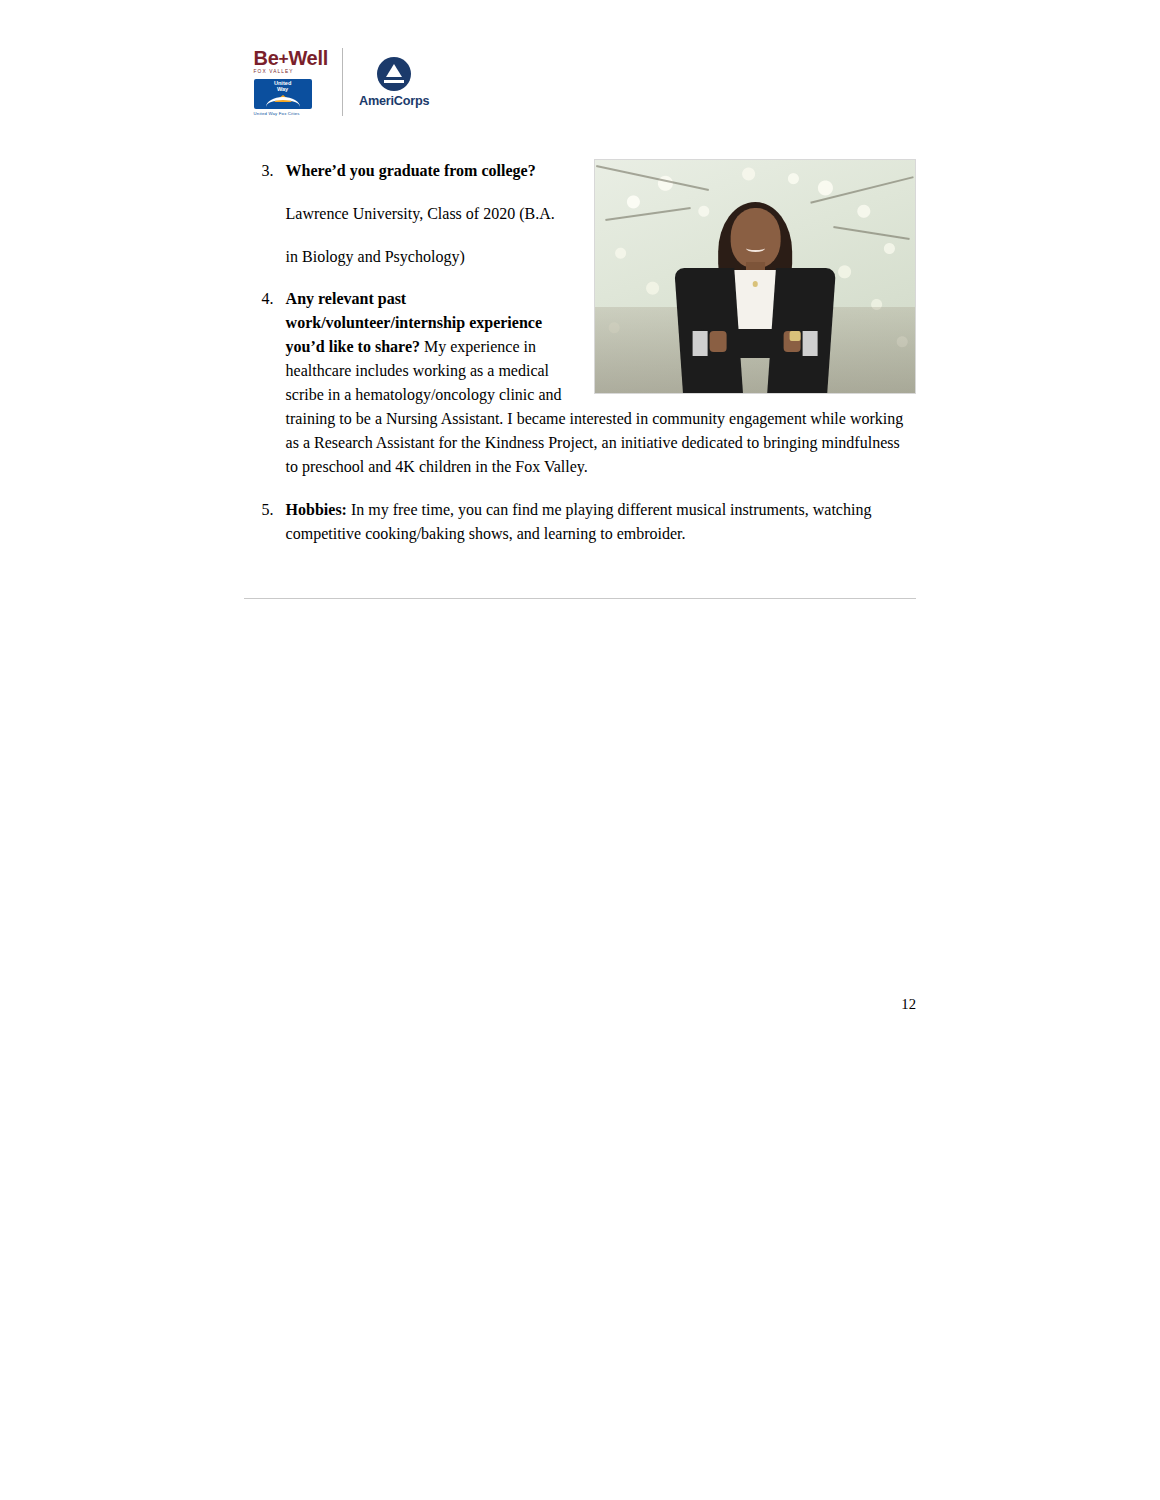Be+Well
FOX VALLEY
United
Way
United Way Fox Cities
AmeriCorps
Where’d you graduate from college?
Lawrence University, Class of 2020 (B.A.
in Biology and Psychology)
Any relevant past work/volunteer/internship experience you’d like to share? My experience in healthcare includes working as a medical scribe in a hematology/oncology clinic and training to be a Nursing Assistant. I became interested in community engagement while working as a Research Assistant for the Kindness Project, an initiative dedicated to bringing mindfulness to preschool and 4K children in the Fox Valley.
Hobbies: In my free time, you can find me playing different musical instruments, watching competitive cooking/baking shows, and learning to embroider.
12